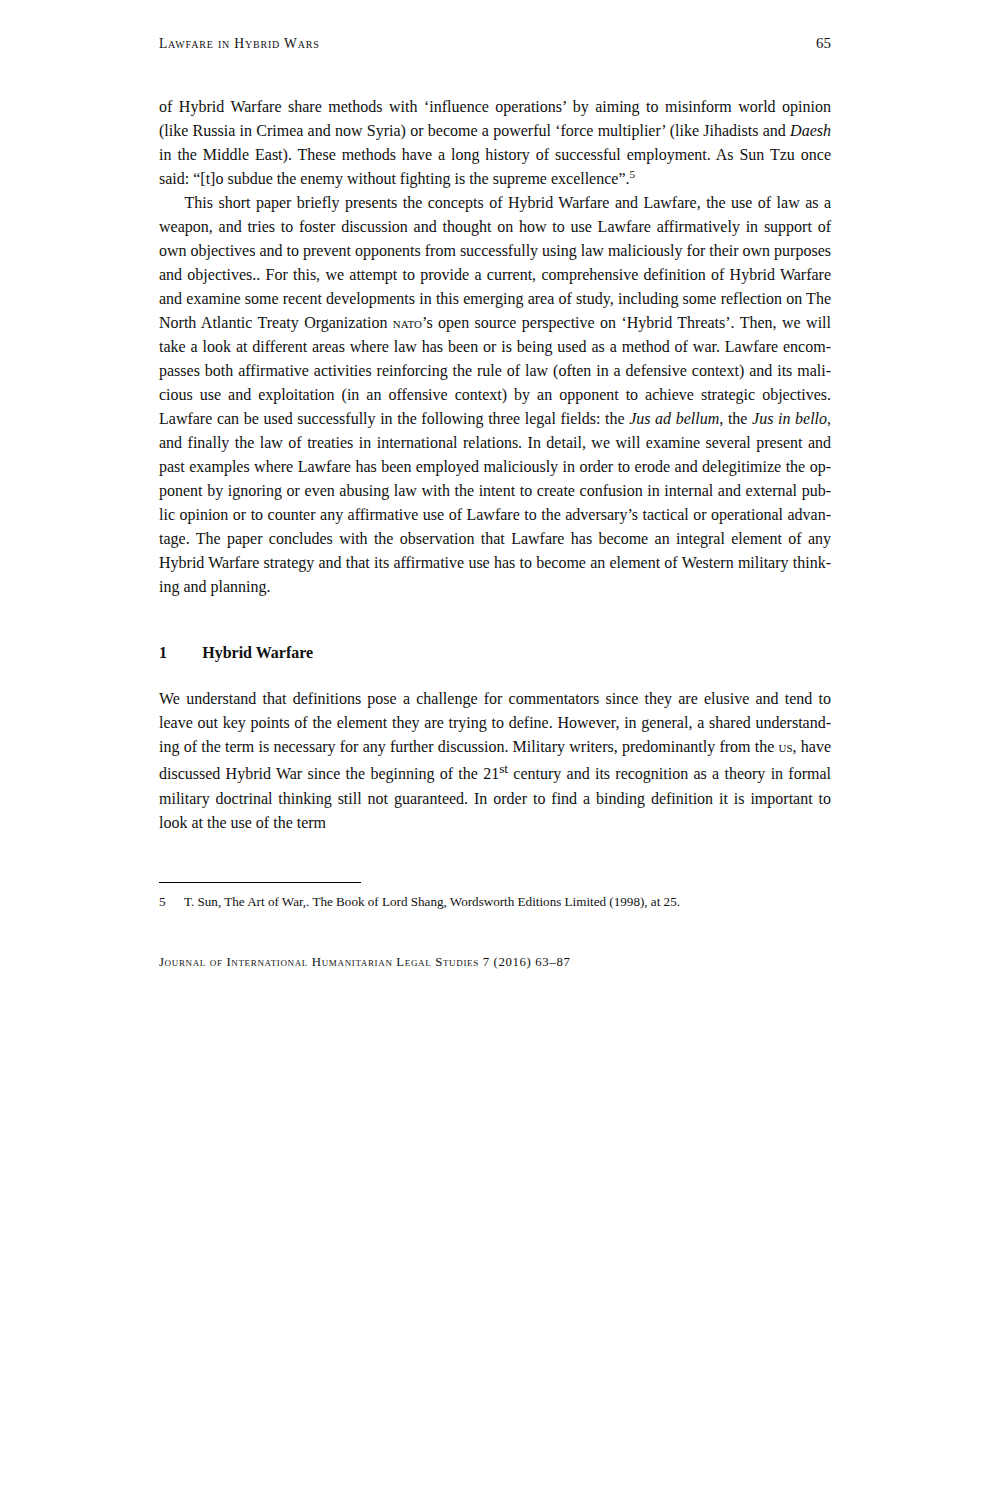Lawfare in Hybrid Wars 65
of Hybrid Warfare share methods with ‘influence operations’ by aiming to misinform world opinion (like Russia in Crimea and now Syria) or become a powerful ‘force multiplier’ (like Jihadists and Daesh in the Middle East). These methods have a long history of successful employment. As Sun Tzu once said: “[t]o subdue the enemy without fighting is the supreme excellence”.5
This short paper briefly presents the concepts of Hybrid Warfare and Lawfare, the use of law as a weapon, and tries to foster discussion and thought on how to use Lawfare affirmatively in support of own objectives and to prevent opponents from successfully using law maliciously for their own purposes and objectives.. For this, we attempt to provide a current, comprehensive definition of Hybrid Warfare and examine some recent developments in this emerging area of study, including some reflection on The North Atlantic Treaty Organization nato’s open source perspective on ‘Hybrid Threats’. Then, we will take a look at different areas where law has been or is being used as a method of war. Lawfare encompasses both affirmative activities reinforcing the rule of law (often in a defensive context) and its malicious use and exploitation (in an offensive context) by an opponent to achieve strategic objectives. Lawfare can be used successfully in the following three legal fields: the Jus ad bellum, the Jus in bello, and finally the law of treaties in international relations. In detail, we will examine several present and past examples where Lawfare has been employed maliciously in order to erode and delegitimize the opponent by ignoring or even abusing law with the intent to create confusion in internal and external public opinion or to counter any affirmative use of Lawfare to the adversary’s tactical or operational advantage. The paper concludes with the observation that Lawfare has become an integral element of any Hybrid Warfare strategy and that its affirmative use has to become an element of Western military thinking and planning.
1 Hybrid Warfare
We understand that definitions pose a challenge for commentators since they are elusive and tend to leave out key points of the element they are trying to define. However, in general, a shared understanding of the term is necessary for any further discussion. Military writers, predominantly from the us, have discussed Hybrid War since the beginning of the 21st century and its recognition as a theory in formal military doctrinal thinking still not guaranteed. In order to find a binding definition it is important to look at the use of the term
5 T. Sun, The Art of War,. The Book of Lord Shang, Wordsworth Editions Limited (1998), at 25.
Journal of International Humanitarian Legal Studies 7 (2016) 63–87